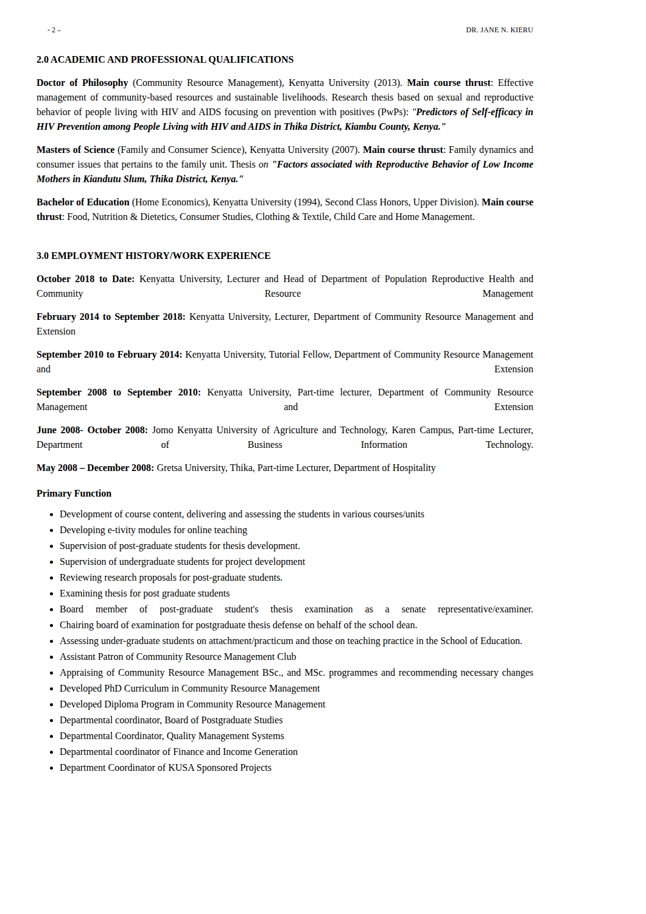- 2 – DR. JANE N. KIERU
2.0 ACADEMIC AND PROFESSIONAL QUALIFICATIONS
Doctor of Philosophy (Community Resource Management), Kenyatta University (2013). Main course thrust: Effective management of community-based resources and sustainable livelihoods. Research thesis based on sexual and reproductive behavior of people living with HIV and AIDS focusing on prevention with positives (PwPs): "Predictors of Self-efficacy in HIV Prevention among People Living with HIV and AIDS in Thika District, Kiambu County, Kenya."
Masters of Science (Family and Consumer Science), Kenyatta University (2007). Main course thrust: Family dynamics and consumer issues that pertains to the family unit. Thesis on "Factors associated with Reproductive Behavior of Low Income Mothers in Kiandutu Slum, Thika District, Kenya."
Bachelor of Education (Home Economics), Kenyatta University (1994), Second Class Honors, Upper Division). Main course thrust: Food, Nutrition & Dietetics, Consumer Studies, Clothing & Textile, Child Care and Home Management.
3.0 EMPLOYMENT HISTORY/WORK EXPERIENCE
October 2018 to Date: Kenyatta University, Lecturer and Head of Department of Population Reproductive Health and Community Resource Management
February 2014 to September 2018: Kenyatta University, Lecturer, Department of Community Resource Management and Extension
September 2010 to February 2014: Kenyatta University, Tutorial Fellow, Department of Community Resource Management and Extension
September 2008 to September 2010: Kenyatta University, Part-time lecturer, Department of Community Resource Management and Extension
June 2008- October 2008: Jomo Kenyatta University of Agriculture and Technology, Karen Campus, Part-time Lecturer, Department of Business Information Technology.
May 2008 – December 2008: Gretsa University, Thika, Part-time Lecturer, Department of Hospitality
Primary Function
Development of course content, delivering and assessing the students in various courses/units
Developing e-tivity modules for online teaching
Supervision of post-graduate students for thesis development.
Supervision of undergraduate students for project development
Reviewing research proposals for post-graduate students.
Examining thesis for post graduate students
Board member of post-graduate student's thesis examination as a senate representative/examiner.
Chairing board of examination for postgraduate thesis defense on behalf of the school dean.
Assessing under-graduate students on attachment/practicum and those on teaching practice in the School of Education.
Assistant Patron of Community Resource Management Club
Appraising of Community Resource Management BSc., and MSc. programmes and recommending necessary changes
Developed PhD Curriculum in Community Resource Management
Developed Diploma Program in Community Resource Management
Departmental coordinator, Board of Postgraduate Studies
Departmental Coordinator, Quality Management Systems
Departmental coordinator of Finance and Income Generation
Department Coordinator of KUSA Sponsored Projects